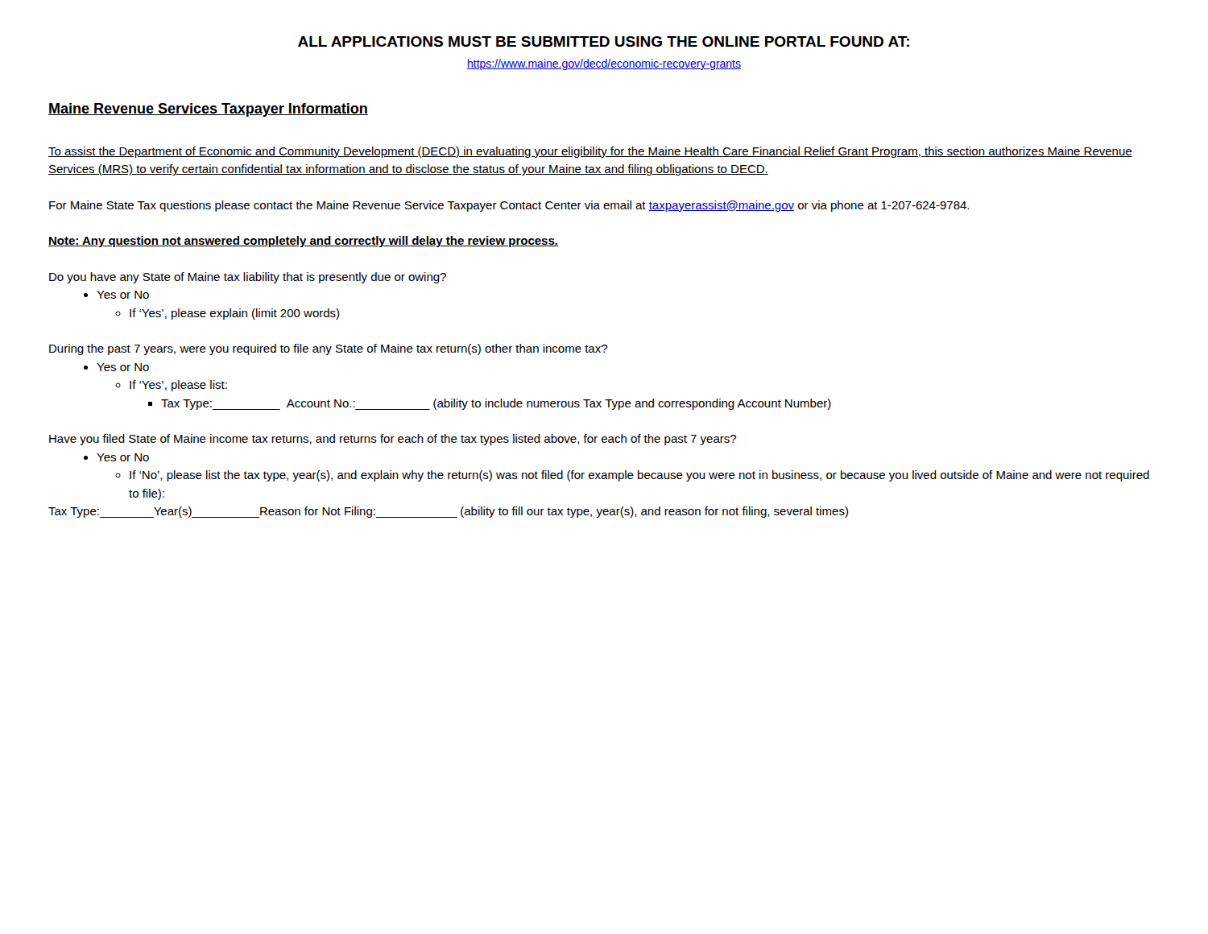ALL APPLICATIONS MUST BE SUBMITTED USING THE ONLINE PORTAL FOUND AT:
https://www.maine.gov/decd/economic-recovery-grants
Maine Revenue Services Taxpayer Information
To assist the Department of Economic and Community Development (DECD) in evaluating your eligibility for the Maine Health Care Financial Relief Grant Program, this section authorizes Maine Revenue Services (MRS) to verify certain confidential tax information and to disclose the status of your Maine tax and filing obligations to DECD.
For Maine State Tax questions please contact the Maine Revenue Service Taxpayer Contact Center via email at taxpayerassist@maine.gov or via phone at 1-207-624-9784.
Note: Any question not answered completely and correctly will delay the review process.
Do you have any State of Maine tax liability that is presently due or owing?
Yes or No
If ‘Yes’, please explain (limit 200 words)
During the past 7 years, were you required to file any State of Maine tax return(s) other than income tax?
Yes or No
If ‘Yes’, please list:
Tax Type:__________ Account No.:___________ (ability to include numerous Tax Type and corresponding Account Number)
Have you filed State of Maine income tax returns, and returns for each of the tax types listed above, for each of the past 7 years?
Yes or No
If ‘No’, please list the tax type, year(s), and explain why the return(s) was not filed (for example because you were not in business, or because you lived outside of Maine and were not required to file):
Tax Type:________Year(s)__________Reason for Not Filing:____________ (ability to fill our tax type, year(s), and reason for not filing, several times)